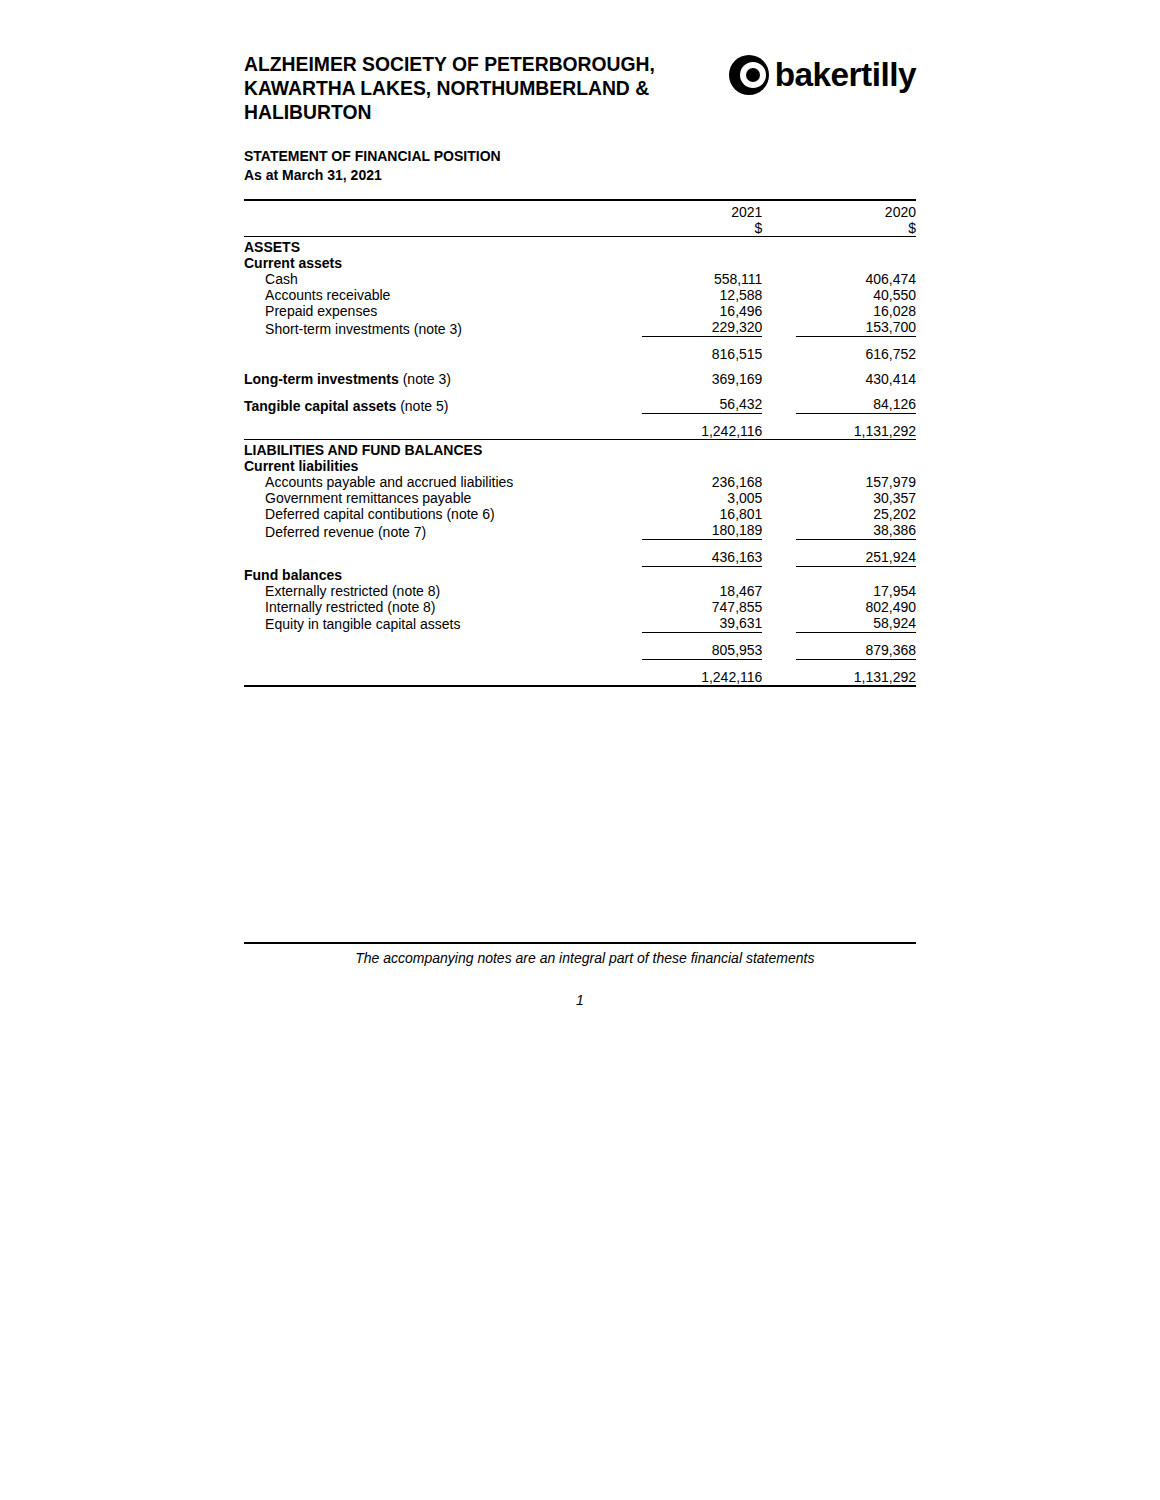Alzheimer Society of Peterborough, Kawartha Lakes, Northumberland & Haliburton
bakertilly
STATEMENT OF FINANCIAL POSITION
As at March 31, 2021
| | | 2021 | | 2020 |
| | | $ | | $ |
| ASSETS | | | | |
| Current assets | | | | |
| Cash | | 558,111 | | 406,474 |
| Accounts receivable | | 12,588 | | 40,550 |
| Prepaid expenses | | 16,496 | | 16,028 |
| Short-term investments (note 3) | | 229,320 | | 153,700 |
| | | 816,515 | | 616,752 |
| Long-term investments (note 3) | | 369,169 | | 430,414 |
| Tangible capital assets (note 5) | | 56,432 | | 84,126 |
| | | 1,242,116 | | 1,131,292 |
| LIABILITIES AND FUND BALANCES | | | | |
| Current liabilities | | | | |
| Accounts payable and accrued liabilities | | 236,168 | | 157,979 |
| Government remittances payable | | 3,005 | | 30,357 |
| Deferred capital contibutions (note 6) | | 16,801 | | 25,202 |
| Deferred revenue (note 7) | | 180,189 | | 38,386 |
| | | 436,163 | | 251,924 |
| Fund balances | | | | |
| Externally restricted (note 8) | | 18,467 | | 17,954 |
| Internally restricted (note 8) | | 747,855 | | 802,490 |
| Equity in tangible capital assets | | 39,631 | | 58,924 |
| | | 805,953 | | 879,368 |
| | | 1,242,116 | | 1,131,292 |
The accompanying notes are an integral part of these financial statements
1